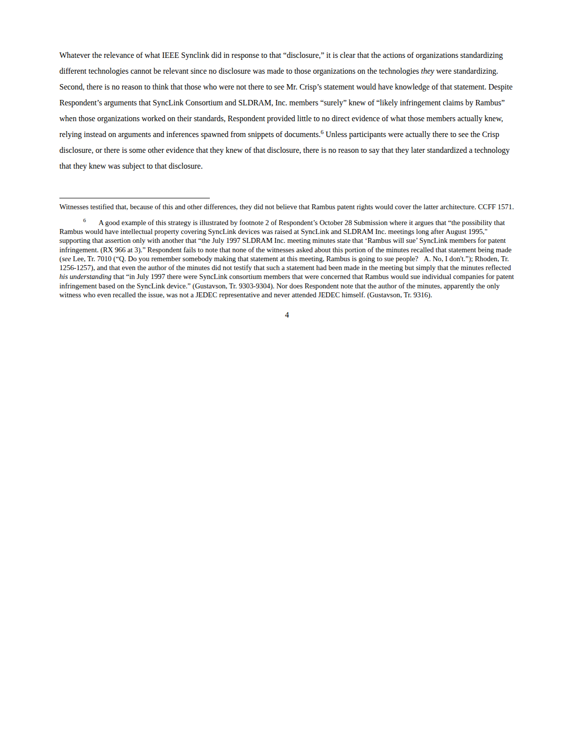Whatever the relevance of what IEEE Synclink did in response to that “disclosure,” it is clear that the actions of organizations standardizing different technologies cannot be relevant since no disclosure was made to those organizations on the technologies they were standardizing. Second, there is no reason to think that those who were not there to see Mr. Crisp’s statement would have knowledge of that statement. Despite Respondent’s arguments that SyncLink Consortium and SLDRAM, Inc. members “surely” knew of “likely infringement claims by Rambus” when those organizations worked on their standards, Respondent provided little to no direct evidence of what those members actually knew, relying instead on arguments and inferences spawned from snippets of documents.6 Unless participants were actually there to see the Crisp disclosure, or there is some other evidence that they knew of that disclosure, there is no reason to say that they later standardized a technology that they knew was subject to that disclosure.
Witnesses testified that, because of this and other differences, they did not believe that Rambus patent rights would cover the latter architecture. CCFF 1571.
6 A good example of this strategy is illustrated by footnote 2 of Respondent’s October 28 Submission where it argues that “the possibility that Rambus would have intellectual property covering SyncLink devices was raised at SyncLink and SLDRAM Inc. meetings long after August 1995," supporting that assertion only with another that “the July 1997 SLDRAM Inc. meeting minutes state that ‘Rambus will sue’ SyncLink members for patent infringement. (RX 966 at 3).” Respondent fails to note that none of the witnesses asked about this portion of the minutes recalled that statement being made (see Lee, Tr. 7010 (“Q. Do you remember somebody making that statement at this meeting, Rambus is going to sue people? A. No, I don't.”); Rhoden, Tr. 1256-1257), and that even the author of the minutes did not testify that such a statement had been made in the meeting but simply that the minutes reflected his understanding that “in July 1997 there were SyncLink consortium members that were concerned that Rambus would sue individual companies for patent infringement based on the SyncLink device.” (Gustavson, Tr. 9303-9304). Nor does Respondent note that the author of the minutes, apparently the only witness who even recalled the issue, was not a JEDEC representative and never attended JEDEC himself. (Gustavson, Tr. 9316).
4